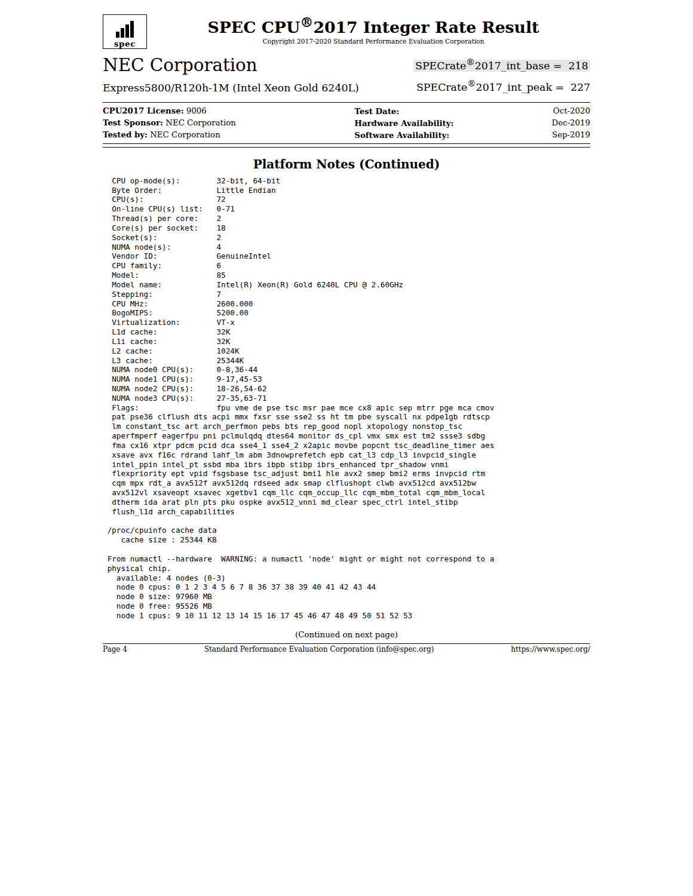spec
SPEC CPU®2017 Integer Rate Result
Copyright 2017-2020 Standard Performance Evaluation Corporation
NEC Corporation
Express5800/R120h-1M (Intel Xeon Gold 6240L)
SPECrate®2017_int_base = 218
SPECrate®2017_int_peak = 227
CPU2017 License: 9006
Test Date: Oct-2020
Test Sponsor: NEC Corporation
Hardware Availability: Dec-2019
Tested by: NEC Corporation
Software Availability: Sep-2019
Platform Notes (Continued)
  CPU op-mode(s):        32-bit, 64-bit
  Byte Order:            Little Endian
  CPU(s):                72
  On-line CPU(s) list:   0-71
  Thread(s) per core:    2
  Core(s) per socket:    18
  Socket(s):             2
  NUMA node(s):          4
  Vendor ID:             GenuineIntel
  CPU family:            6
  Model:                 85
  Model name:            Intel(R) Xeon(R) Gold 6240L CPU @ 2.60GHz
  Stepping:              7
  CPU MHz:               2600.000
  BogoMIPS:              5200.00
  Virtualization:        VT-x
  L1d cache:             32K
  L1i cache:             32K
  L2 cache:              1024K
  L3 cache:              25344K
  NUMA node0 CPU(s):     0-8,36-44
  NUMA node1 CPU(s):     9-17,45-53
  NUMA node2 CPU(s):     18-26,54-62
  NUMA node3 CPU(s):     27-35,63-71
  Flags:                 fpu vme de pse tsc msr pae mce cx8 apic sep mtrr pge mca cmov
  pat pse36 clflush dts acpi mmx fxsr sse sse2 ss ht tm pbe syscall nx pdpe1gb rdtscp
  lm constant_tsc art arch_perfmon pebs bts rep_good nopl xtopology nonstop_tsc
  aperfmperf eagerfpu pni pclmulqdq dtes64 monitor ds_cpl vmx smx est tm2 ssse3 sdbg
  fma cx16 xtpr pdcm pcid dca sse4_1 sse4_2 x2apic movbe popcnt tsc_deadline_timer aes
  xsave avx f16c rdrand lahf_lm abm 3dnowprefetch epb cat_l3 cdp_l3 invpcid_single
  intel_ppin intel_pt ssbd mba ibrs ibpb stibp ibrs_enhanced tpr_shadow vnmi
  flexpriority ept vpid fsgsbase tsc_adjust bmi1 hle avx2 smep bmi2 erms invpcid rtm
  cqm mpx rdt_a avx512f avx512dq rdseed adx smap clflushopt clwb avx512cd avx512bw
  avx512vl xsaveopt xsavec xgetbv1 cqm_llc cqm_occup_llc cqm_mbm_total cqm_mbm_local
  dtherm ida arat pln pts pku ospke avx512_vnni md_clear spec_ctrl intel_stibp
  flush_l1d arch_capabilities

 /proc/cpuinfo cache data
    cache size : 25344 KB

 From numactl --hardware  WARNING: a numactl 'node' might or might not correspond to a
 physical chip.
   available: 4 nodes (0-3)
   node 0 cpus: 0 1 2 3 4 5 6 7 8 36 37 38 39 40 41 42 43 44
   node 0 size: 97960 MB
   node 0 free: 95526 MB
   node 1 cpus: 9 10 11 12 13 14 15 16 17 45 46 47 48 49 50 51 52 53
(Continued on next page)
Page 4
Standard Performance Evaluation Corporation (info@spec.org)
https://www.spec.org/